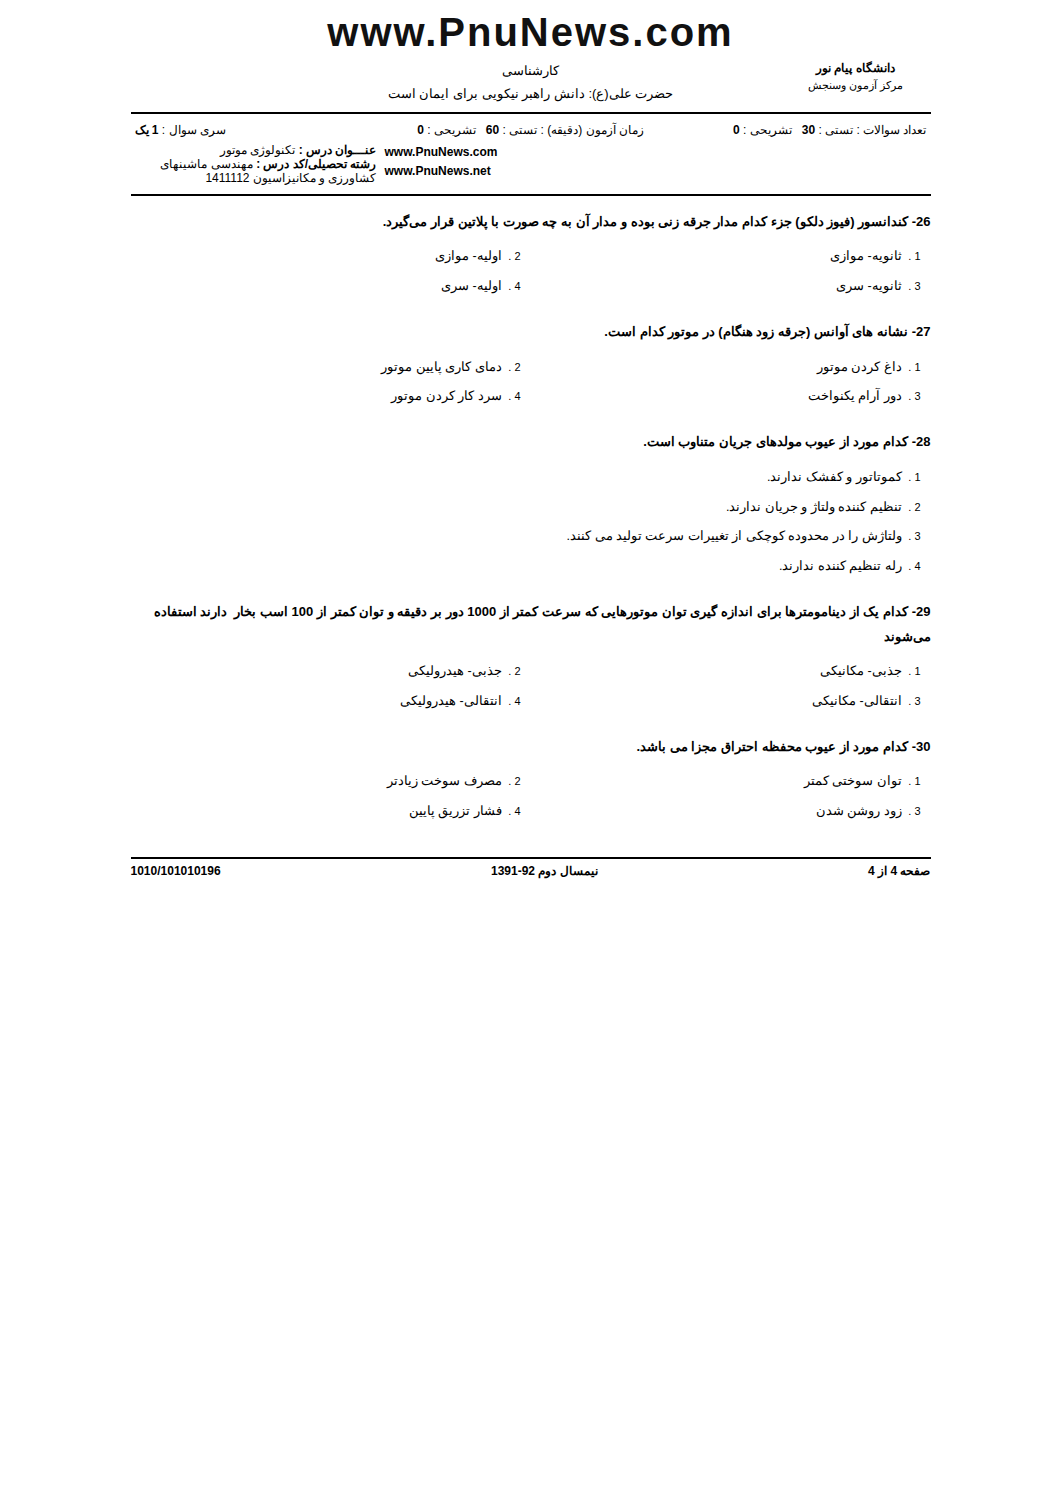www.PnuNews.com
دانشگاه پیام نور
مرکز آزمون وسنجش
کارشناسی
حضرت علی(ع): دانش راهبر نیکویی برای ایمان است
دانشگاه پیام نور
| تعداد سوالات : تستی : 30 تشریحی : 0 | زمان آزمون (دقیقه) : تستی : 60 تشریحی : 0 | سری سوال : 1 یک |
| www.PnuNews.com www.PnuNews.net | عنـــوان درس : تکنولوژی موتور رشته تحصیلی/کد درس : مهندسی ماشینهای کشاورزی و مکانیزاسیون 1411112 |
26- کندانسور (فیوز دلکو) جزء کدام مدار جرقه زنی بوده و مدار آن به چه صورت با پلاتین قرار می‌گیرد.
| 1 . ثانویه- موازی | 2 . اولیه- موازی |
| 3 . ثانویه- سری | 4 . اولیه- سری |
27- نشانه های آوانس (جرقه زود هنگام) در موتور کدام است.
| 1 . داغ کردن موتور | 2 . دمای کاری پایین موتور |
| 3 . دور آرام یکنواخت | 4 . سرد کار کردن موتور |
28- کدام مورد از عیوب مولدهای جریان متناوب است.
| 1 . کموتاتور و کفشک ندارند. |
| 2 . تنظیم کننده ولتاژ و جریان ندارند. |
| 3 . ولتاژش را در محدوده کوچکی از تغییرات سرعت تولید می کنند. |
| 4 . رله تنظیم کننده ندارند. |
29- کدام یک از دینامومترها برای اندازه گیری توان موتورهایی که سرعت کمتر از 1000 دور بر دقیقه و توان کمتر از 100 اسب بخار دارند استفاده می‌شوند
| 1 . جذبی- مکانیکی | 2 . جذبی- هیدرولیکی |
| 3 . انتقالی- مکانیکی | 4 . انتقالی- هیدرولیکی |
30- کدام مورد از عیوب محفظه احتراق مجزا می باشد.
| 1 . توان سوختی کمتر | 2 . مصرف سوخت زیادتر |
| 3 . زود روشن شدن | 4 . فشار تزریق پایین |
صفحه 4 از 4
نیمسال دوم 92-1391
1010/101010196